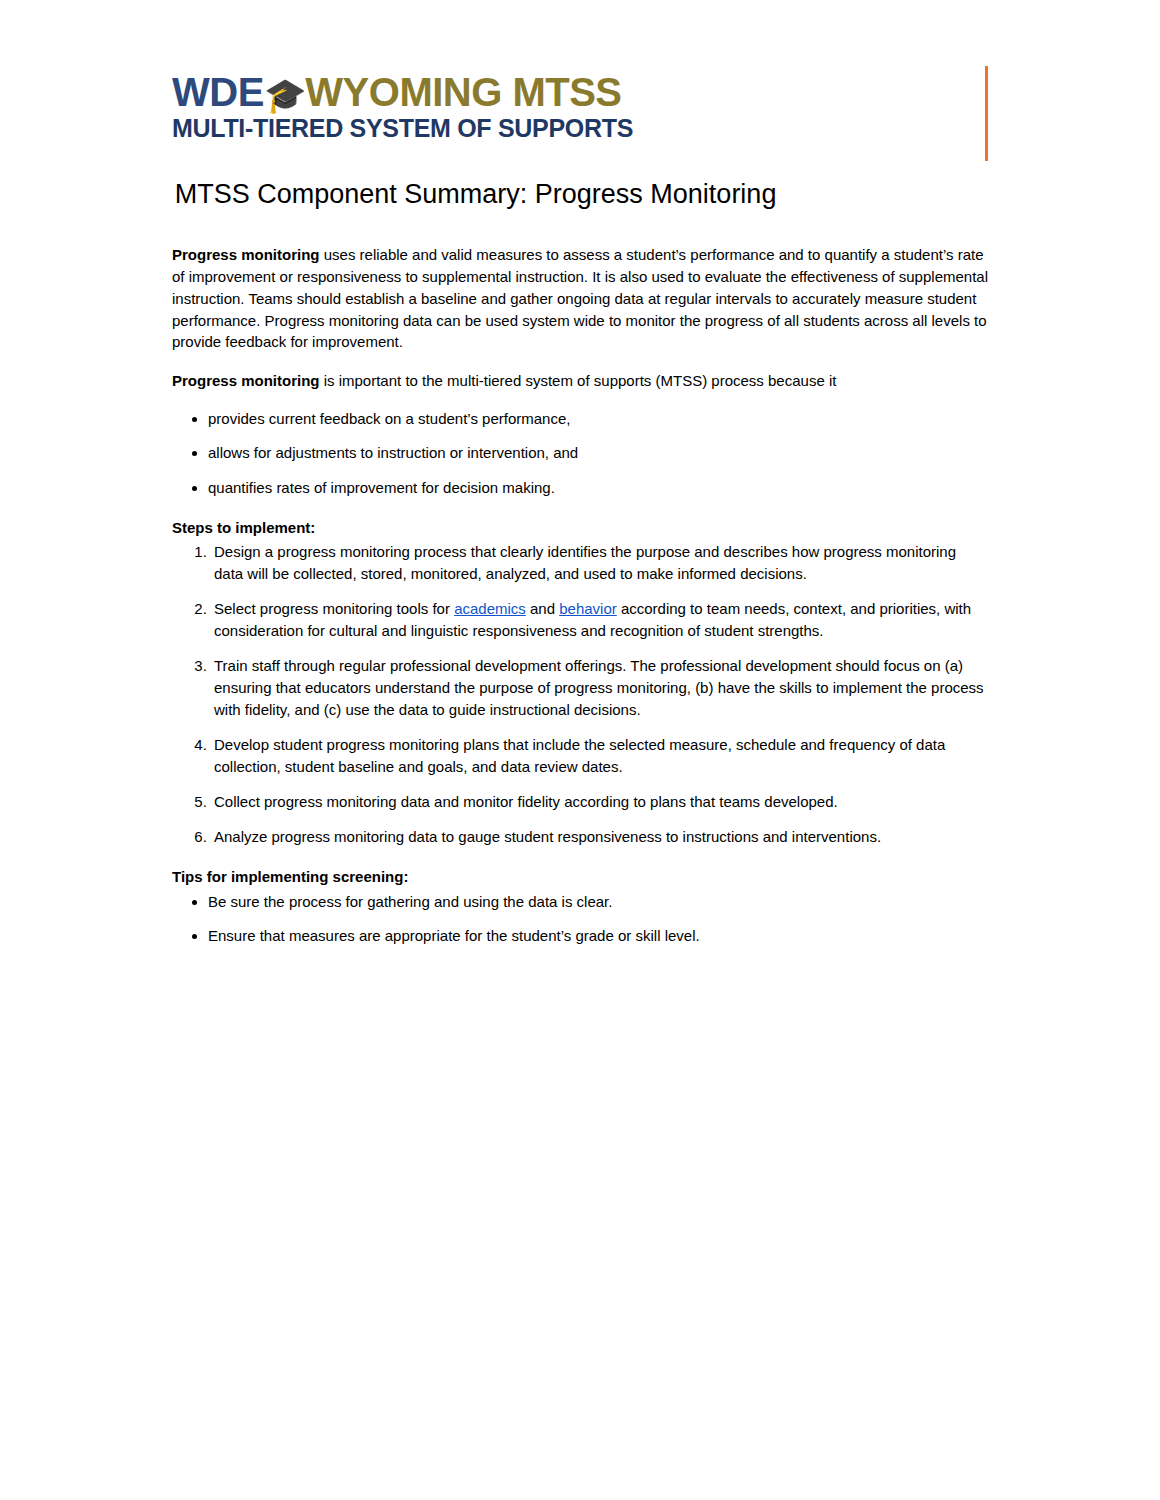WDE🎓WYOMING MTSS
MULTI-TIERED SYSTEM OF SUPPORTS
MTSS Component Summary: Progress Monitoring
Progress monitoring uses reliable and valid measures to assess a student’s performance and to quantify a student’s rate of improvement or responsiveness to supplemental instruction. It is also used to evaluate the effectiveness of supplemental instruction. Teams should establish a baseline and gather ongoing data at regular intervals to accurately measure student performance. Progress monitoring data can be used system wide to monitor the progress of all students across all levels to provide feedback for improvement.
Progress monitoring is important to the multi-tiered system of supports (MTSS) process because it
provides current feedback on a student’s performance,
allows for adjustments to instruction or intervention, and
quantifies rates of improvement for decision making.
Steps to implement:
Design a progress monitoring process that clearly identifies the purpose and describes how progress monitoring data will be collected, stored, monitored, analyzed, and used to make informed decisions.
Select progress monitoring tools for academics and behavior according to team needs, context, and priorities, with consideration for cultural and linguistic responsiveness and recognition of student strengths.
Train staff through regular professional development offerings. The professional development should focus on (a) ensuring that educators understand the purpose of progress monitoring, (b) have the skills to implement the process with fidelity, and (c) use the data to guide instructional decisions.
Develop student progress monitoring plans that include the selected measure, schedule and frequency of data collection, student baseline and goals, and data review dates.
Collect progress monitoring data and monitor fidelity according to plans that teams developed.
Analyze progress monitoring data to gauge student responsiveness to instructions and interventions.
Tips for implementing screening:
Be sure the process for gathering and using the data is clear.
Ensure that measures are appropriate for the student’s grade or skill level.